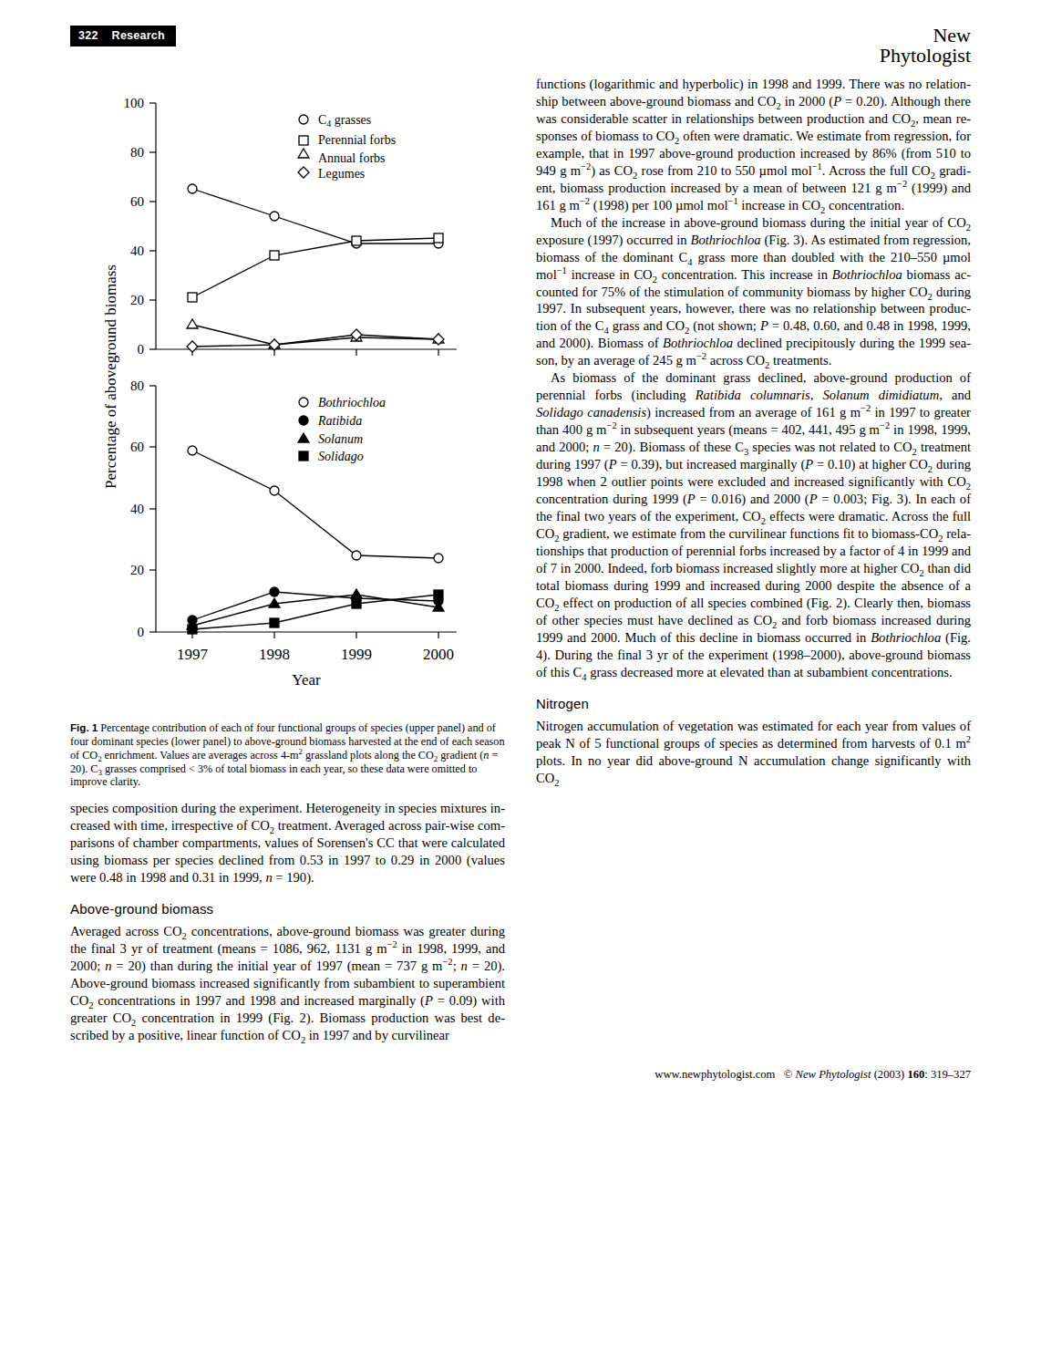322 Research
New
Phytologist
0 20 40 60 80 100 C4 grasses Perennial forbs Annual forbs Legumes 0 20 40 60 80 1997 1998 1999 2000 Year Bothriochloa Ratibida Solanum Solidago Percentage of aboveground biomass
Fig. 1 Percentage contribution of each of four functional groups of species (upper panel) and of four dominant species (lower panel) to above-ground biomass harvested at the end of each season of CO2 enrichment. Values are averages across 4-m2 grassland plots along the CO2 gradient (n = 20). C3 grasses comprised < 3% of total biomass in each year, so these data were omitted to improve clarity.
species composition during the experiment. Heterogeneity in species mixtures increased with time, irrespective of CO2 treatment. Averaged across pair-wise comparisons of chamber compartments, values of Sorensen's CC that were calculated using biomass per species declined from 0.53 in 1997 to 0.29 in 2000 (values were 0.48 in 1998 and 0.31 in 1999, n = 190).
Above-ground biomass
Averaged across CO2 concentrations, above-ground biomass was greater during the final 3 yr of treatment (means = 1086, 962, 1131 g m−2 in 1998, 1999, and 2000; n = 20) than during the initial year of 1997 (mean = 737 g m−2; n = 20). Above-ground biomass increased significantly from subambient to superambient CO2 concentrations in 1997 and 1998 and increased marginally (P = 0.09) with greater CO2 concentration in 1999 (Fig. 2). Biomass production was best described by a positive, linear function of CO2 in 1997 and by curvilinear
functions (logarithmic and hyperbolic) in 1998 and 1999. There was no relationship between above-ground biomass and CO2 in 2000 (P = 0.20). Although there was considerable scatter in relationships between production and CO2, mean responses of biomass to CO2 often were dramatic. We estimate from regression, for example, that in 1997 above-ground production increased by 86% (from 510 to 949 g m−2) as CO2 rose from 210 to 550 µmol mol−1. Across the full CO2 gradient, biomass production increased by a mean of between 121 g m−2 (1999) and 161 g m−2 (1998) per 100 µmol mol−1 increase in CO2 concentration.
Much of the increase in above-ground biomass during the initial year of CO2 exposure (1997) occurred in Bothriochloa (Fig. 3). As estimated from regression, biomass of the dominant C4 grass more than doubled with the 210–550 µmol mol−1 increase in CO2 concentration. This increase in Bothriochloa biomass accounted for 75% of the stimulation of community biomass by higher CO2 during 1997. In subsequent years, however, there was no relationship between production of the C4 grass and CO2 (not shown; P = 0.48, 0.60, and 0.48 in 1998, 1999, and 2000). Biomass of Bothriochloa declined precipitously during the 1999 season, by an average of 245 g m−2 across CO2 treatments.
As biomass of the dominant grass declined, above-ground production of perennial forbs (including Ratibida columnaris, Solanum dimidiatum, and Solidago canadensis) increased from an average of 161 g m−2 in 1997 to greater than 400 g m−2 in subsequent years (means = 402, 441, 495 g m−2 in 1998, 1999, and 2000; n = 20). Biomass of these C3 species was not related to CO2 treatment during 1997 (P = 0.39), but increased marginally (P = 0.10) at higher CO2 during 1998 when 2 outlier points were excluded and increased significantly with CO2 concentration during 1999 (P = 0.016) and 2000 (P = 0.003; Fig. 3). In each of the final two years of the experiment, CO2 effects were dramatic. Across the full CO2 gradient, we estimate from the curvilinear functions fit to biomass-CO2 relationships that production of perennial forbs increased by a factor of 4 in 1999 and of 7 in 2000. Indeed, forb biomass increased slightly more at higher CO2 than did total biomass during 1999 and increased during 2000 despite the absence of a CO2 effect on production of all species combined (Fig. 2). Clearly then, biomass of other species must have declined as CO2 and forb biomass increased during 1999 and 2000. Much of this decline in biomass occurred in Bothriochloa (Fig. 4). During the final 3 yr of the experiment (1998–2000), above-ground biomass of this C4 grass decreased more at elevated than at subambient concentrations.
Nitrogen
Nitrogen accumulation of vegetation was estimated for each year from values of peak N of 5 functional groups of species as determined from harvests of 0.1 m2 plots. In no year did above-ground N accumulation change significantly with CO2
www.newphytologist.com © New Phytologist (2003) 160: 319–327